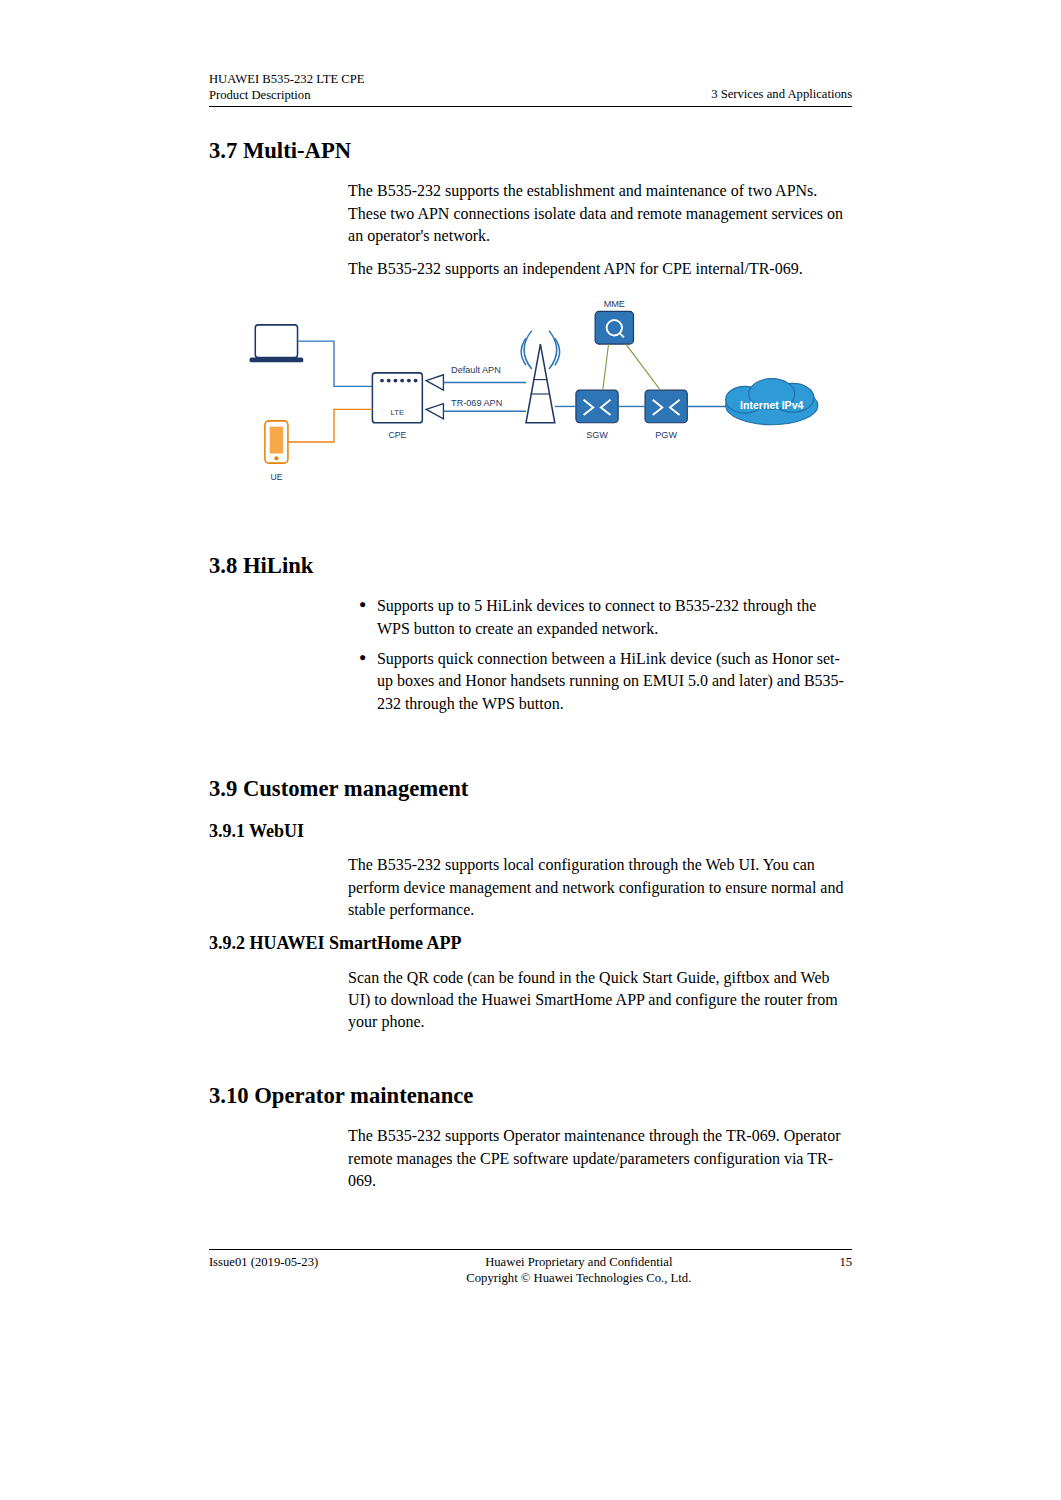HUAWEI B535-232 LTE CPE
Product Description
3 Services and Applications
3.7 Multi-APN
The B535-232 supports the establishment and maintenance of two APNs. These two APN connections isolate data and remote management services on an operator's network.
The B535-232 supports an independent APN for CPE internal/TR-069.
UE LTE CPE Default APN TR-069 APN MME SGW PGW Internet IPv4
3.8 HiLink
Supports up to 5 HiLink devices to connect to B535-232 through the WPS button to create an expanded network.
Supports quick connection between a HiLink device (such as Honor set-up boxes and Honor handsets running on EMUI 5.0 and later) and B535-232 through the WPS button.
3.9 Customer management
3.9.1 WebUI
The B535-232 supports local configuration through the Web UI. You can perform device management and network configuration to ensure normal and stable performance.
3.9.2 HUAWEI SmartHome APP
Scan the QR code (can be found in the Quick Start Guide, giftbox and Web UI) to download the Huawei SmartHome APP and configure the router from your phone.
3.10 Operator maintenance
The B535-232 supports Operator maintenance through the TR-069. Operator remote manages the CPE software update/parameters configuration via TR-069.
Issue01 (2019-05-23)
Huawei Proprietary and Confidential
Copyright © Huawei Technologies Co., Ltd.
15